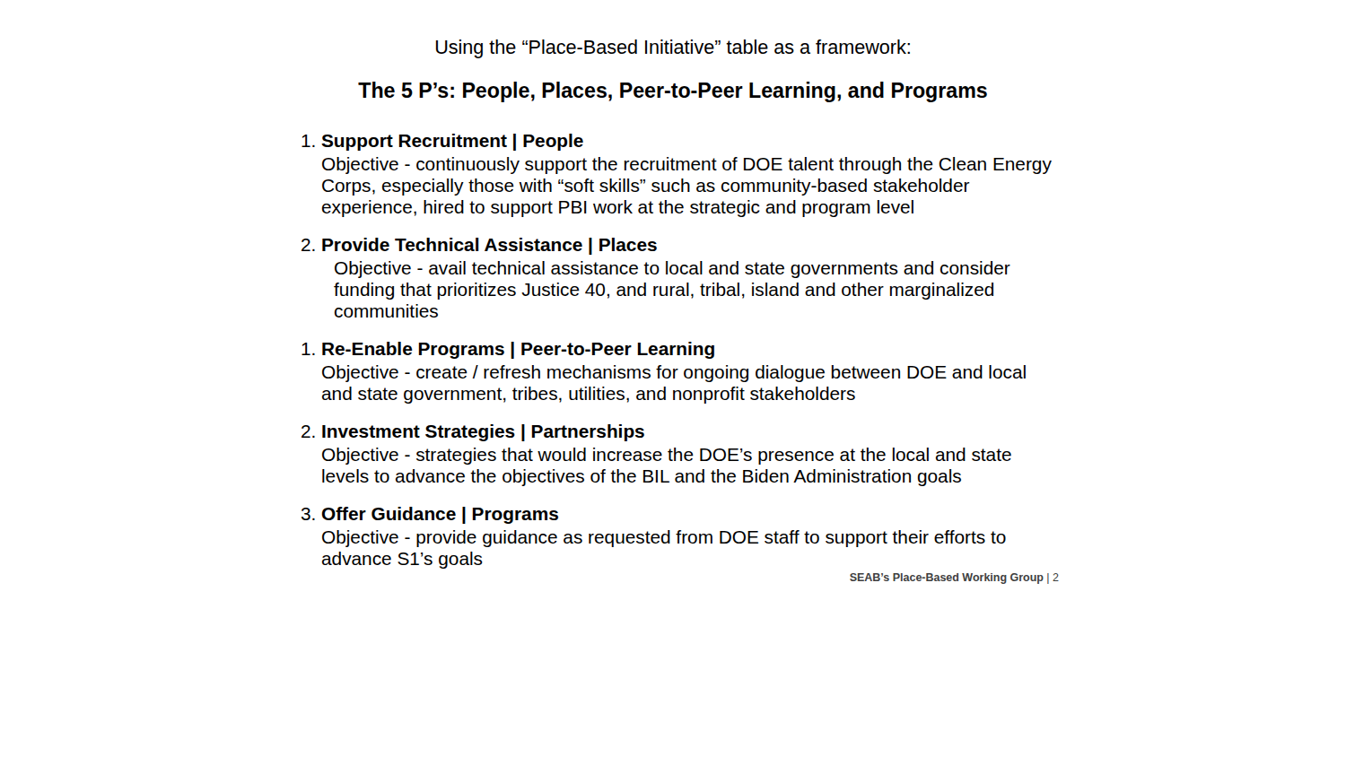Using the “Place-Based Initiative” table as a framework:
The 5 P’s: People, Places, Peer-to-Peer Learning, and Programs
Support Recruitment | People Objective - continuously support the recruitment of DOE talent through the Clean Energy Corps, especially those with “soft skills” such as community-based stakeholder experience, hired to support PBI work at the strategic and program level
Provide Technical Assistance | Places Objective - avail technical assistance to local and state governments and consider funding that prioritizes Justice 40, and rural, tribal, island and other marginalized communities
Re-Enable Programs | Peer-to-Peer Learning Objective - create / refresh mechanisms for ongoing dialogue between DOE and local and state government, tribes, utilities, and nonprofit stakeholders
Investment Strategies | Partnerships Objective - strategies that would increase the DOE’s presence at the local and state levels to advance the objectives of the BIL and the Biden Administration goals
Offer Guidance | Programs Objective - provide guidance as requested from DOE staff to support their efforts to advance S1’s goals
SEAB’s Place-Based Working Group | 2